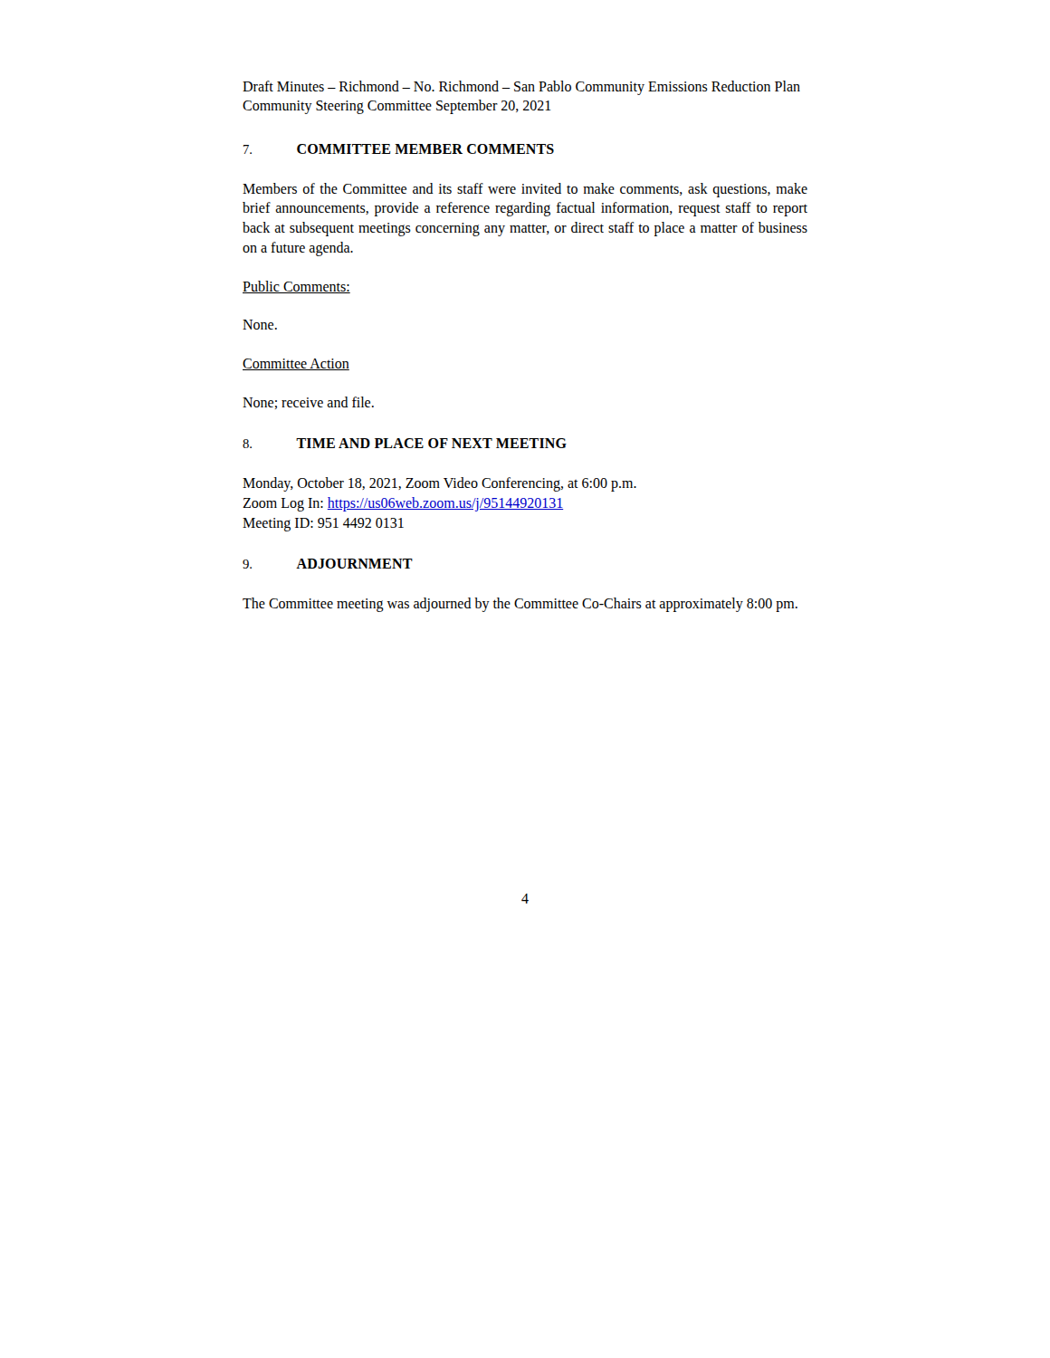Draft Minutes – Richmond – No. Richmond – San Pablo Community Emissions Reduction Plan Community Steering Committee September 20, 2021
7. COMMITTEE MEMBER COMMENTS
Members of the Committee and its staff were invited to make comments, ask questions, make brief announcements, provide a reference regarding factual information, request staff to report back at subsequent meetings concerning any matter, or direct staff to place a matter of business on a future agenda.
Public Comments:
None.
Committee Action
None; receive and file.
8. TIME AND PLACE OF NEXT MEETING
Monday, October 18, 2021, Zoom Video Conferencing, at 6:00 p.m.
Zoom Log In: https://us06web.zoom.us/j/95144920131
Meeting ID: 951 4492 0131
9. ADJOURNMENT
The Committee meeting was adjourned by the Committee Co-Chairs at approximately 8:00 pm.
4